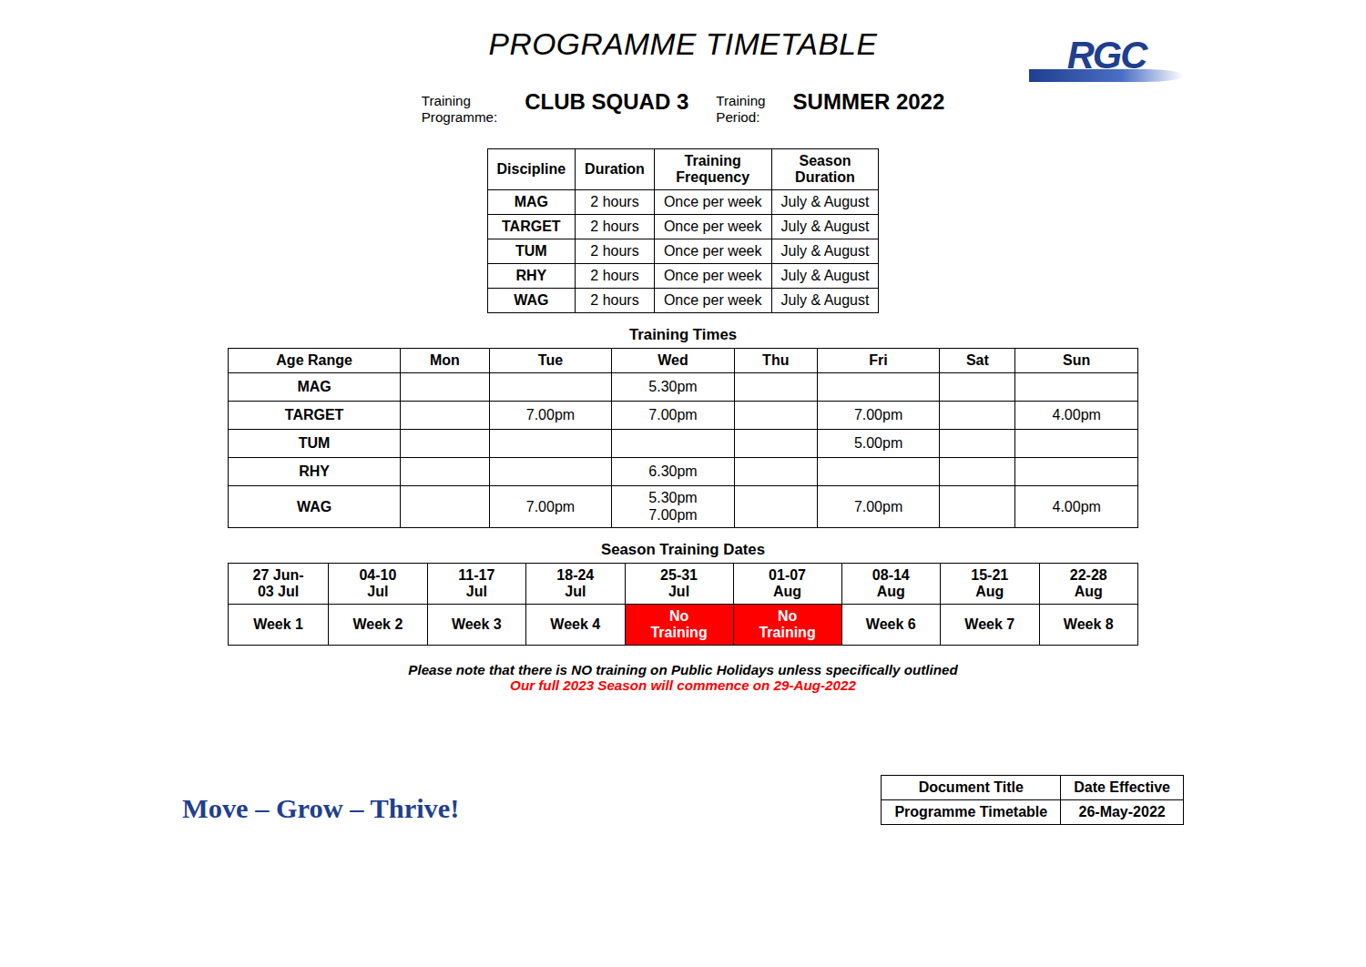RGC
PROGRAMME TIMETABLE
Training
Programme:
CLUB SQUAD 3
Training
Period:
SUMMER 2022
| Discipline | Duration | Training Frequency | Season Duration |
| --- | --- | --- | --- |
| MAG | 2 hours | Once per week | July & August |
| TARGET | 2 hours | Once per week | July & August |
| TUM | 2 hours | Once per week | July & August |
| RHY | 2 hours | Once per week | July & August |
| WAG | 2 hours | Once per week | July & August |
Training Times
| Age Range | Mon | Tue | Wed | Thu | Fri | Sat | Sun |
| --- | --- | --- | --- | --- | --- | --- | --- |
| MAG | | | 5.30pm | | | | |
| TARGET | | 7.00pm | 7.00pm | | 7.00pm | | 4.00pm |
| TUM | | | | | 5.00pm | | |
| RHY | | | 6.30pm | | | | |
| WAG | | 7.00pm | 5.30pm 7.00pm | | 7.00pm | | 4.00pm |
Season Training Dates
| 27 Jun- 03 Jul | 04-10 Jul | 11-17 Jul | 18-24 Jul | 25-31 Jul | 01-07 Aug | 08-14 Aug | 15-21 Aug | 22-28 Aug |
| --- | --- | --- | --- | --- | --- | --- | --- | --- |
| Week 1 | Week 2 | Week 3 | Week 4 | No Training | No Training | Week 6 | Week 7 | Week 8 |
Please note that there is NO training on Public Holidays unless specifically outlined
Our full 2023 Season will commence on 29-Aug-2022
Move – Grow – Thrive!
| Document Title | Date Effective |
| --- | --- |
| Programme Timetable | 26-May-2022 |